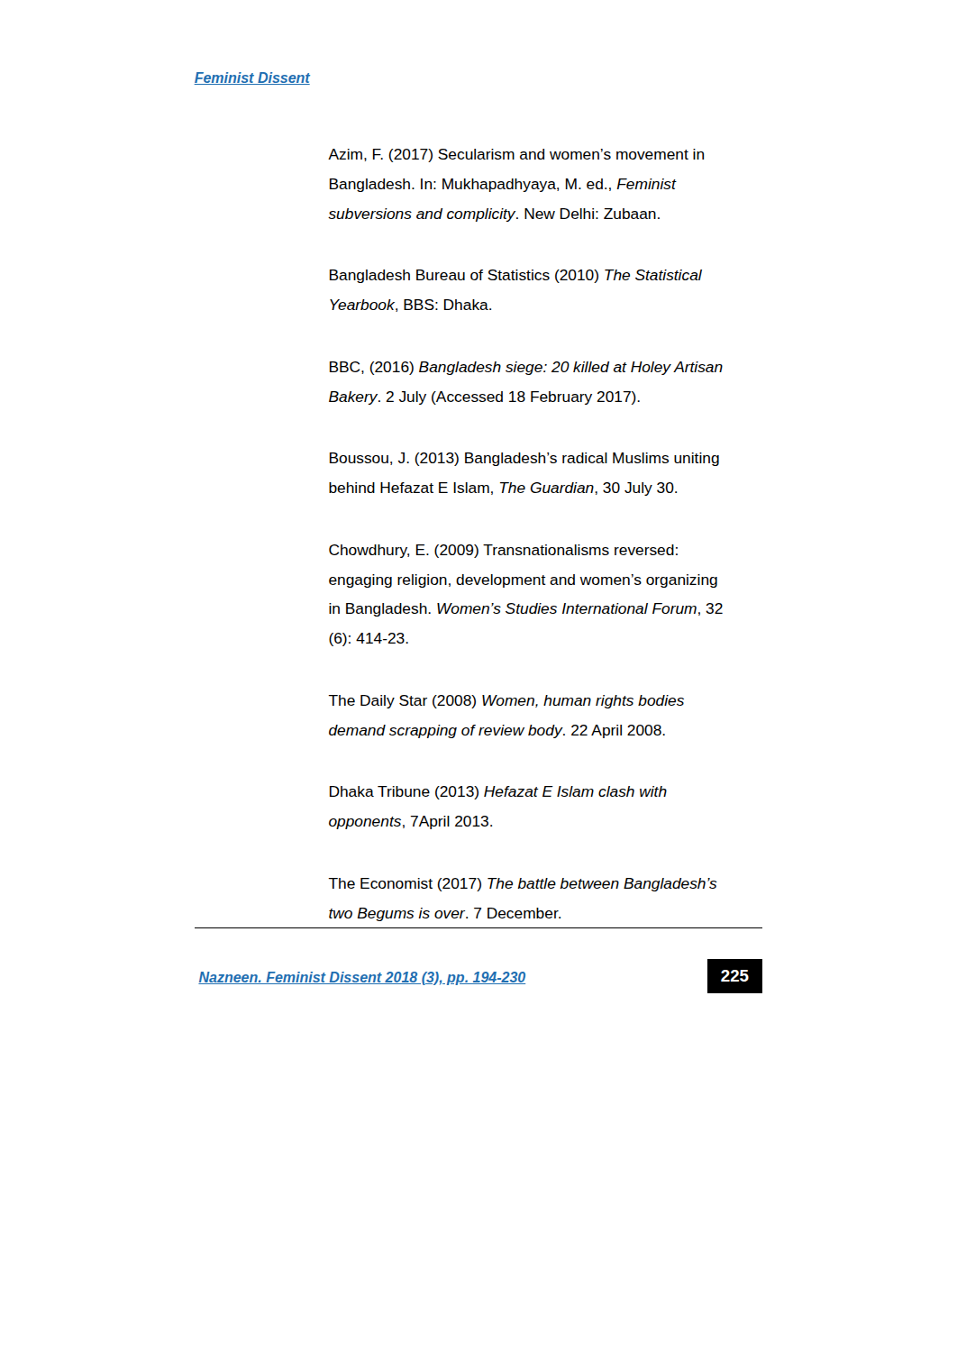Feminist Dissent
Azim, F. (2017) Secularism and women’s movement in Bangladesh. In: Mukhapadhyaya, M. ed., Feminist subversions and complicity. New Delhi: Zubaan.
Bangladesh Bureau of Statistics (2010) The Statistical Yearbook, BBS: Dhaka.
BBC, (2016) Bangladesh siege: 20 killed at Holey Artisan Bakery. 2 July (Accessed 18 February 2017).
Boussou, J. (2013) Bangladesh’s radical Muslims uniting behind Hefazat E Islam, The Guardian, 30 July 30.
Chowdhury, E. (2009) Transnationalisms reversed: engaging religion, development and women’s organizing in Bangladesh. Women’s Studies International Forum, 32 (6): 414-23.
The Daily Star (2008) Women, human rights bodies demand scrapping of review body. 22 April 2008.
Dhaka Tribune (2013) Hefazat E Islam clash with opponents, 7April 2013.
The Economist (2017) The battle between Bangladesh’s two Begums is over. 7 December.
Nazneen. Feminist Dissent 2018 (3), pp. 194-230
225